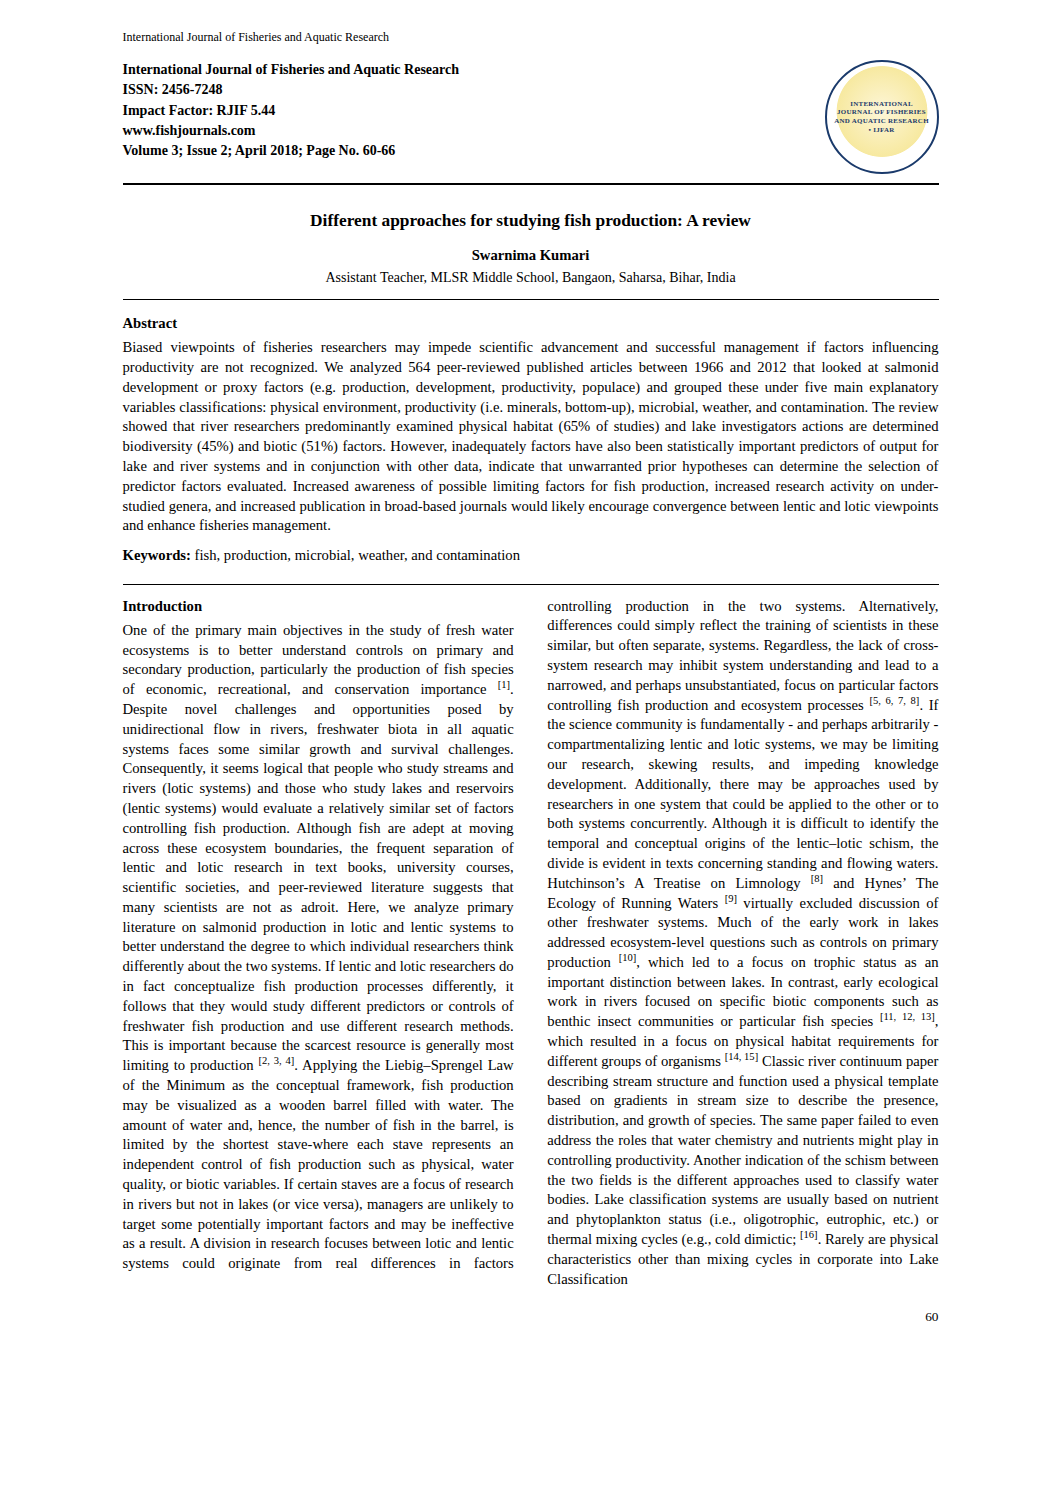International Journal of Fisheries and Aquatic Research
International Journal of Fisheries and Aquatic Research
ISSN: 2456-7248
Impact Factor: RJIF 5.44
www.fishjournals.com
Volume 3; Issue 2; April 2018; Page No. 60-66
INTERNATIONAL JOURNAL OF FISHERIES AND AQUATIC RESEARCH • IJFAR
Different approaches for studying fish production: A review
Swarnima Kumari
Assistant Teacher, MLSR Middle School, Bangaon, Saharsa, Bihar, India
Abstract
Biased viewpoints of fisheries researchers may impede scientific advancement and successful management if factors influencing productivity are not recognized. We analyzed 564 peer-reviewed published articles between 1966 and 2012 that looked at salmonid development or proxy factors (e.g. production, development, productivity, populace) and grouped these under five main explanatory variables classifications: physical environment, productivity (i.e. minerals, bottom-up), microbial, weather, and contamination. The review showed that river researchers predominantly examined physical habitat (65% of studies) and lake investigators actions are determined biodiversity (45%) and biotic (51%) factors. However, inadequately factors have also been statistically important predictors of output for lake and river systems and in conjunction with other data, indicate that unwarranted prior hypotheses can determine the selection of predictor factors evaluated. Increased awareness of possible limiting factors for fish production, increased research activity on under-studied genera, and increased publication in broad-based journals would likely encourage convergence between lentic and lotic viewpoints and enhance fisheries management.
Keywords: fish, production, microbial, weather, and contamination
Introduction
One of the primary main objectives in the study of fresh water ecosystems is to better understand controls on primary and secondary production, particularly the production of fish species of economic, recreational, and conservation importance [1]. Despite novel challenges and opportunities posed by unidirectional flow in rivers, freshwater biota in all aquatic systems faces some similar growth and survival challenges. Consequently, it seems logical that people who study streams and rivers (lotic systems) and those who study lakes and reservoirs (lentic systems) would evaluate a relatively similar set of factors controlling fish production. Although fish are adept at moving across these ecosystem boundaries, the frequent separation of lentic and lotic research in text books, university courses, scientific societies, and peer-reviewed literature suggests that many scientists are not as adroit. Here, we analyze primary literature on salmonid production in lotic and lentic systems to better understand the degree to which individual researchers think differently about the two systems. If lentic and lotic researchers do in fact conceptualize fish production processes differently, it follows that they would study different predictors or controls of freshwater fish production and use different research methods. This is important because the scarcest resource is generally most limiting to production [2, 3, 4]. Applying the Liebig–Sprengel Law of the Minimum as the conceptual framework, fish production may be visualized as a wooden barrel filled with water. The amount of water and, hence, the number of fish in the barrel, is limited by the shortest stave-where each stave represents an independent control of fish production such as physical, water quality, or biotic variables. If certain staves are a focus of research in rivers but not in lakes (or vice versa), managers are unlikely to target some potentially important factors and may be ineffective as a result. A division in research focuses between lotic and lentic systems could originate from real differences in factors controlling production in the two systems. Alternatively, differences could simply reflect the training of scientists in these similar, but often separate, systems. Regardless, the lack of cross-system research may inhibit system understanding and lead to a narrowed, and perhaps unsubstantiated, focus on particular factors controlling fish production and ecosystem processes [5, 6, 7, 8]. If the science community is fundamentally - and perhaps arbitrarily - compartmentalizing lentic and lotic systems, we may be limiting our research, skewing results, and impeding knowledge development. Additionally, there may be approaches used by researchers in one system that could be applied to the other or to both systems concurrently. Although it is difficult to identify the temporal and conceptual origins of the lentic–lotic schism, the divide is evident in texts concerning standing and flowing waters. Hutchinson’s A Treatise on Limnology [8] and Hynes’ The Ecology of Running Waters [9] virtually excluded discussion of other freshwater systems. Much of the early work in lakes addressed ecosystem-level questions such as controls on primary production [10], which led to a focus on trophic status as an important distinction between lakes. In contrast, early ecological work in rivers focused on specific biotic components such as benthic insect communities or particular fish species [11, 12, 13], which resulted in a focus on physical habitat requirements for different groups of organisms [14, 15] Classic river continuum paper describing stream structure and function used a physical template based on gradients in stream size to describe the presence, distribution, and growth of species. The same paper failed to even address the roles that water chemistry and nutrients might play in controlling productivity. Another indication of the schism between the two fields is the different approaches used to classify water bodies. Lake classification systems are usually based on nutrient and phytoplankton status (i.e., oligotrophic, eutrophic, etc.) or thermal mixing cycles (e.g., cold dimictic; [16]. Rarely are physical characteristics other than mixing cycles in corporate into Lake Classification
60